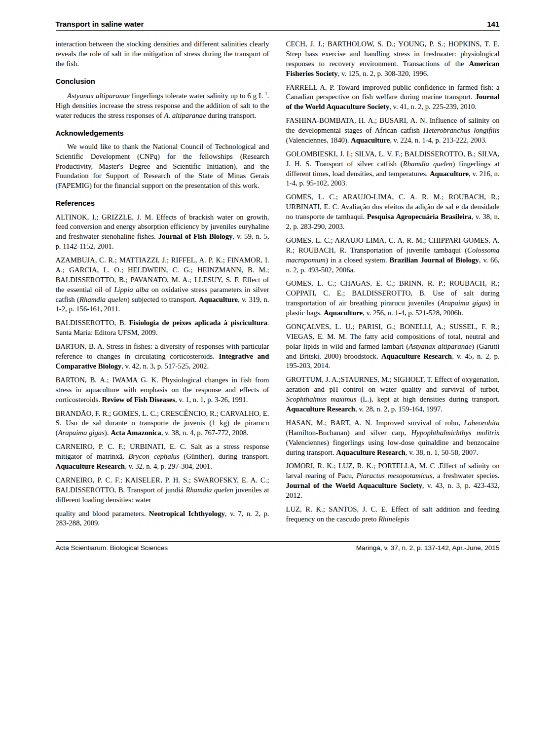Transport in saline water 141
interaction between the stocking densities and different salinities clearly reveals the role of salt in the mitigation of stress during the transport of the fish.
Conclusion
Astyanax altiparanae fingerlings tolerate water salinity up to 6 g L-1. High densities increase the stress response and the addition of salt to the water reduces the stress responses of A. altiparanae during transport.
Acknowledgements
We would like to thank the National Council of Technological and Scientific Development (CNPq) for the fellowships (Research Productivity, Master's Degree and Scientific Initiation), and the Foundation for Support of Research of the State of Minas Gerais (FAPEMIG) for the financial support on the presentation of this work.
References
ALTINOK, I.; GRIZZLE, J. M. Effects of brackish water on growth, feed conversion and energy absorption efficiency by juveniles euryhaline and freshwater stenohaline fishes. Journal of Fish Biology, v. 59, n. 5, p. 1142-1152, 2001.
AZAMBUJA, C. R.; MATTIAZZI, J.; RIFFEL, A. P. K.; FINAMOR, I. A.; GARCIA, L. O.; HELDWEIN, C. G.; HEINZMANN, B. M.; BALDISSEROTTO, B.; PAVANATO, M. A.; LLESUY, S. F. Effect of the essential oil of Lippia alba on oxidative stress parameters in silver catfish (Rhamdia quelen) subjected to transport. Aquaculture, v. 319, n. 1-2, p. 156-161, 2011.
BALDISSEROTTO, B. Fisiologia de peixes aplicada à piscicultura. Santa Maria: Editora UFSM, 2009.
BARTON, B. A. Stress in fishes: a diversity of responses with particular reference to changes in circulating corticosteroids. Integrative and Comparative Biology, v. 42, n. 3, p. 517-525, 2002.
BARTON, B. A.; IWAMA G. K. Physiological changes in fish from stress in aquaculture with emphasis on the response and effects of corticosteroids. Review of Fish Diseases, v. 1, n. 1, p. 3-26, 1991.
BRANDÃO, F. R.; GOMES, L. C.; CRESCÊNCIO, R.; CARVALHO, E. S. Uso de sal durante o transporte de juvenis (1 kg) de pirarucu (Arapaima gigas). Acta Amazonica, v. 38, n. 4, p. 767-772, 2008.
CARNEIRO, P. C. F.; URBINATI, E. C. Salt as a stress response mitigator of matrinxã, Brycon cephalus (Günther), during transport. Aquaculture Research, v. 32, n. 4, p. 297-304, 2001.
CARNEIRO, P. C. F.; KAISELER, P. H. S.; SWAROFSKY, E. A. C.; BALDISSEROTTO, B. Transport of jundiá Rhamdia quelen juveniles at different loading densities: water
quality and blood parameters. Neotropical Ichthyology, v. 7, n. 2, p. 283-288, 2009.
CECH, J. J.; BARTHOLOW, S. D.; YOUNG, P. S.; HOPKINS, T. E. Strep bass exercise and handling stress in freshwater: physiological responses to recovery environment. Transactions of the American Fisheries Society, v. 125, n. 2, p. 308-320, 1996.
FARRELL A. P. Toward improved public confidence in farmed fish: a Canadian perspective on fish welfare during marine transport. Journal of the World Aquaculture Society, v. 41, n. 2, p. 225-239, 2010.
FASHINA-BOMBATA, H. A.; BUSARI, A. N. Influence of salinity on the developmental stages of African catfish Heterobranchus longifilis (Valenciennes, 1840). Aquaculture, v. 224, n. 1-4, p. 213-222, 2003.
GOLOMBIESKI, J. I.; SILVA, L. V. F.; BALDISSEROTTO, B.; SILVA, J. H. S. Transport of silver catfish (Rhamdia quelen) fingerlings at different times, load densities, and temperatures. Aquaculture, v. 216, n. 1-4, p. 95-102, 2003.
GOMES, L. C.; ARAUJO-LIMA, C. A. R. M.; ROUBACH, R.; URBINATI, E. C. Avaliação dos efeitos da adição de sal e da densidade no transporte de tambaqui. Pesquisa Agropecuária Brasileira, v. 38, n. 2, p. 283-290, 2003.
GOMES, L. C.; ARAUJO-LIMA, C. A. R. M.; CHIPPARI-GOMES, A. R.; ROUBACH, R. Transportation of juvenile tambaqui (Colossoma macropomum) in a closed system. Brazilian Journal of Biology, v. 66, n. 2, p. 493-502, 2006a.
GOMES, L. C.; CHAGAS, E. C.; BRINN, R. P.; ROUBACH, R.; COPPATI, C. E.; BALDISSEROTTO, B. Use of salt during transportation of air breathing pirarucu juveniles (Arapaima gigas) in plastic bags. Aquaculture, v. 256, n. 1-4, p. 521-528, 2006b.
GONÇALVES, L. U.; PARISI, G.; BONELLI, A.; SUSSEL, F. R.; VIEGAS, E. M. M. The fatty acid compositions of total, neutral and polar lipids in wild and farmed lambari (Astyanax altiparanae) (Garutti and Britski, 2000) broodstock. Aquaculture Research, v. 45, n. 2, p. 195-203, 2014.
GROTTUM, J. A.;STAURNES, M.; SIGHOLT, T. Effect of oxygenation, aeration and pH control on water quality and survival of turbot, Scophthalmus maximus (L.), kept at high densities during transport. Aquaculture Research, v. 28, n. 2, p. 159-164, 1997.
HASAN, M.; BART, A. N. Improved survival of rohu, Labeorohita (Hamilton-Buchanan) and silver carp, Hypophthalmichthys molitrix (Valenciennes) fingerlings using low-dose quinaldine and benzocaine during transport. Aquaculture Research, v. 38, n. 1, 50-58, 2007.
JOMORI, R. K.; LUZ, R. K.; PORTELLA, M. C .Effect of salinity on larval rearing of Pacu, Piaractus mesopotamicus, a freshwater species. Journal of the World Aquaculture Society, v. 43, n. 3, p. 423-432, 2012.
LUZ, R. K.; SANTOS, J. C. E. Effect of salt addition and feeding frequency on the cascudo preto Rhinelepis
Acta Scientiarum. Biological Sciences Maringá, v. 37, n. 2, p. 137-142, Apr.-June, 2015